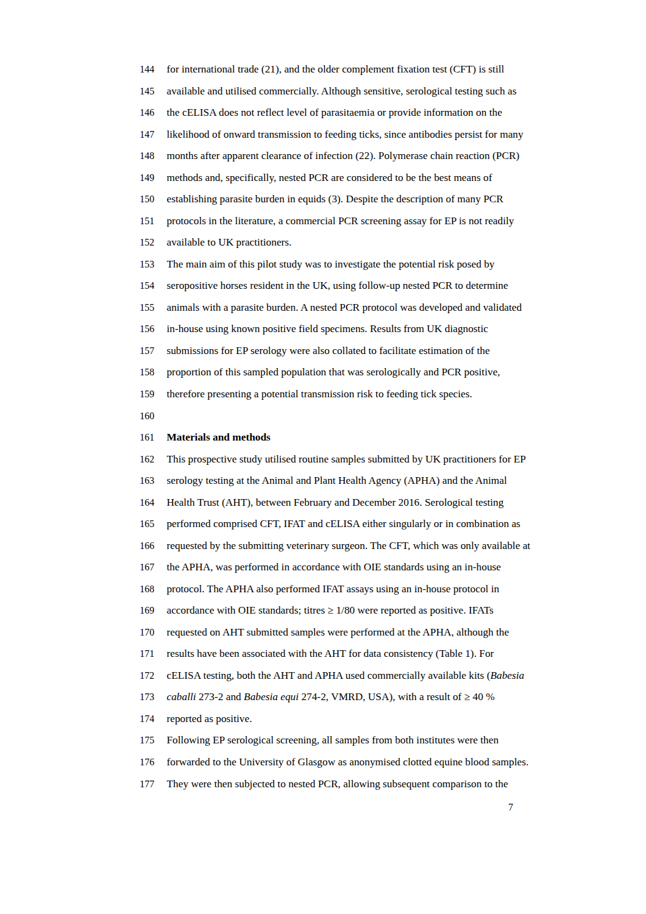for international trade (21), and the older complement fixation test (CFT) is still
available and utilised commercially. Although sensitive, serological testing such as
the cELISA does not reflect level of parasitaemia or provide information on the
likelihood of onward transmission to feeding ticks, since antibodies persist for many
months after apparent clearance of infection (22). Polymerase chain reaction (PCR)
methods and, specifically, nested PCR are considered to be the best means of
establishing parasite burden in equids (3). Despite the description of many PCR
protocols in the literature, a commercial PCR screening assay for EP is not readily
available to UK practitioners.
The main aim of this pilot study was to investigate the potential risk posed by
seropositive horses resident in the UK, using follow-up nested PCR to determine
animals with a parasite burden. A nested PCR protocol was developed and validated
in-house using known positive field specimens. Results from UK diagnostic
submissions for EP serology were also collated to facilitate estimation of the
proportion of this sampled population that was serologically and PCR positive,
therefore presenting a potential transmission risk to feeding tick species.
Materials and methods
This prospective study utilised routine samples submitted by UK practitioners for EP
serology testing at the Animal and Plant Health Agency (APHA) and the Animal
Health Trust (AHT), between February and December 2016. Serological testing
performed comprised CFT, IFAT and cELISA either singularly or in combination as
requested by the submitting veterinary surgeon. The CFT, which was only available at
the APHA, was performed in accordance with OIE standards using an in-house
protocol. The APHA also performed IFAT assays using an in-house protocol in
accordance with OIE standards; titres ≥ 1/80 were reported as positive. IFATs
requested on AHT submitted samples were performed at the APHA, although the
results have been associated with the AHT for data consistency (Table 1). For
cELISA testing, both the AHT and APHA used commercially available kits (Babesia
caballi 273-2 and Babesia equi 274-2, VMRD, USA), with a result of ≥ 40 %
reported as positive.
Following EP serological screening, all samples from both institutes were then
forwarded to the University of Glasgow as anonymised clotted equine blood samples.
They were then subjected to nested PCR, allowing subsequent comparison to the
7